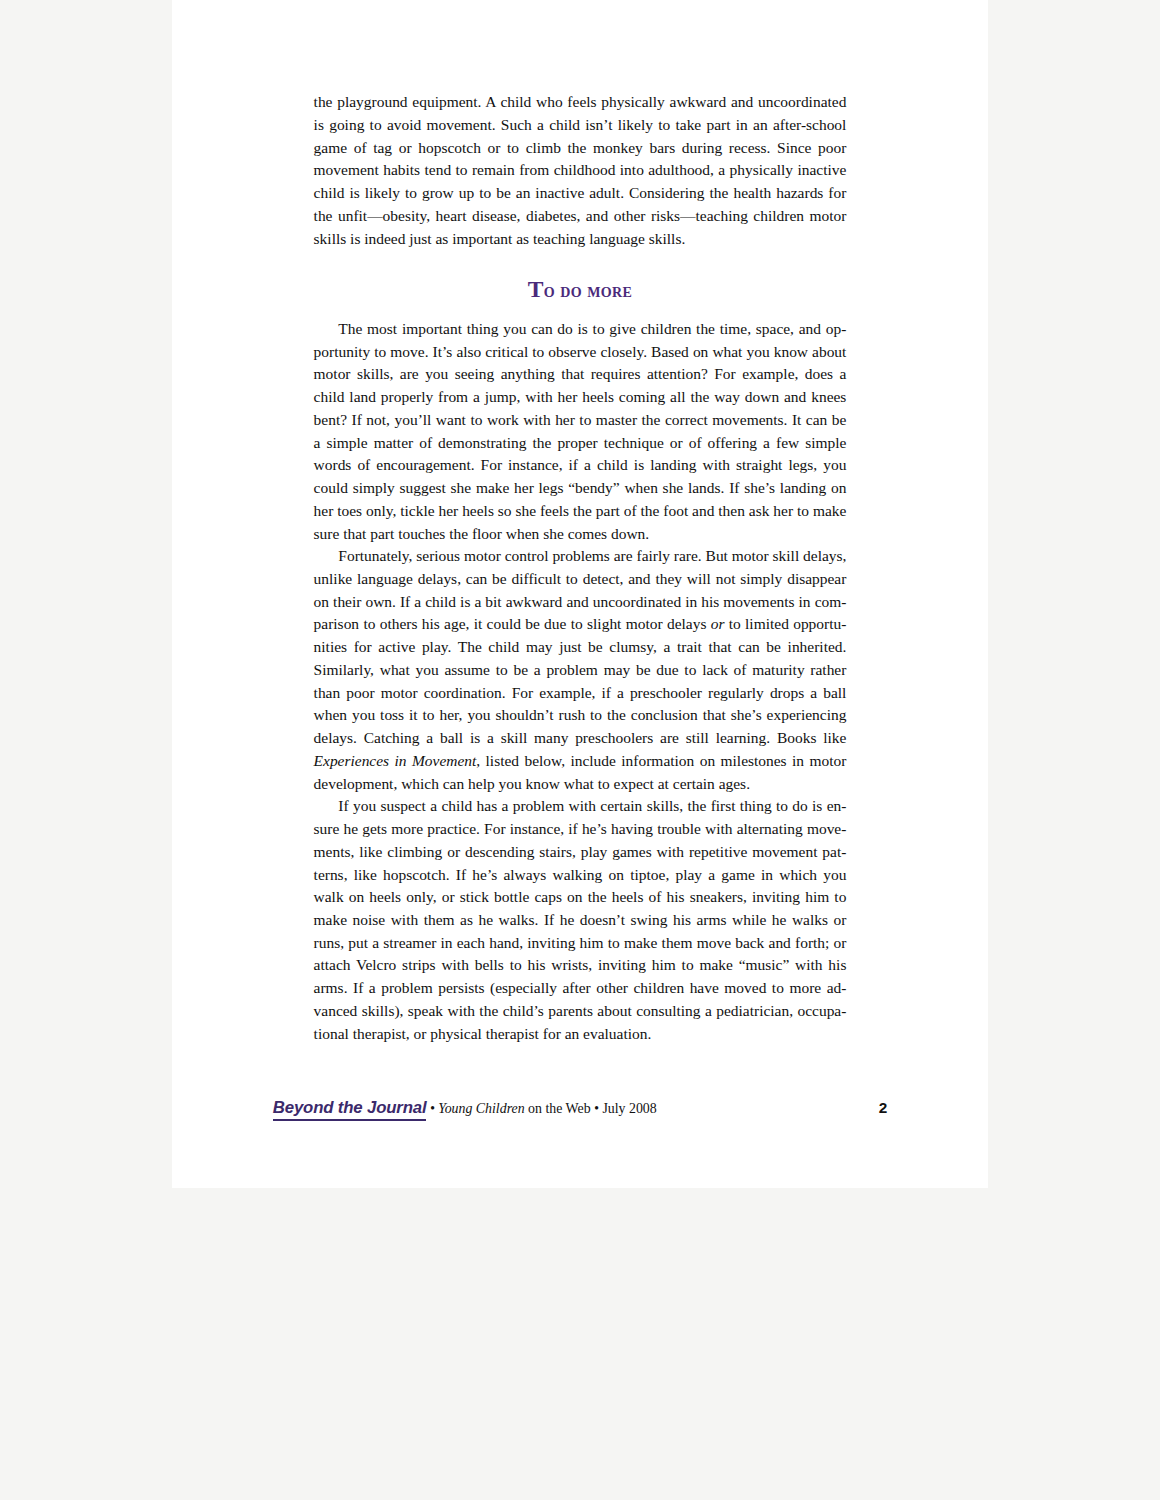the playground equipment. A child who feels physically awkward and uncoordinated is going to avoid movement. Such a child isn’t likely to take part in an after-school game of tag or hopscotch or to climb the monkey bars during recess. Since poor movement habits tend to remain from childhood into adulthood, a physically inactive child is likely to grow up to be an inactive adult. Considering the health hazards for the unfit—obesity, heart disease, diabetes, and other risks—teaching children motor skills is indeed just as important as teaching language skills.
To do more
The most important thing you can do is to give children the time, space, and opportunity to move. It’s also critical to observe closely. Based on what you know about motor skills, are you seeing anything that requires attention? For example, does a child land properly from a jump, with her heels coming all the way down and knees bent? If not, you’ll want to work with her to master the correct movements. It can be a simple matter of demonstrating the proper technique or of offering a few simple words of encouragement. For instance, if a child is landing with straight legs, you could simply suggest she make her legs “bendy” when she lands. If she’s landing on her toes only, tickle her heels so she feels the part of the foot and then ask her to make sure that part touches the floor when she comes down.
Fortunately, serious motor control problems are fairly rare. But motor skill delays, unlike language delays, can be difficult to detect, and they will not simply disappear on their own. If a child is a bit awkward and uncoordinated in his movements in comparison to others his age, it could be due to slight motor delays or to limited opportunities for active play. The child may just be clumsy, a trait that can be inherited. Similarly, what you assume to be a problem may be due to lack of maturity rather than poor motor coordination. For example, if a preschooler regularly drops a ball when you toss it to her, you shouldn’t rush to the conclusion that she’s experiencing delays. Catching a ball is a skill many preschoolers are still learning. Books like Experiences in Movement, listed below, include information on milestones in motor development, which can help you know what to expect at certain ages.
If you suspect a child has a problem with certain skills, the first thing to do is ensure he gets more practice. For instance, if he’s having trouble with alternating movements, like climbing or descending stairs, play games with repetitive movement patterns, like hopscotch. If he’s always walking on tiptoe, play a game in which you walk on heels only, or stick bottle caps on the heels of his sneakers, inviting him to make noise with them as he walks. If he doesn’t swing his arms while he walks or runs, put a streamer in each hand, inviting him to make them move back and forth; or attach Velcro strips with bells to his wrists, inviting him to make “music” with his arms. If a problem persists (especially after other children have moved to more advanced skills), speak with the child’s parents about consulting a pediatrician, occupational therapist, or physical therapist for an evaluation.
Beyond the Journal • Young Children on the Web • July 2008
2